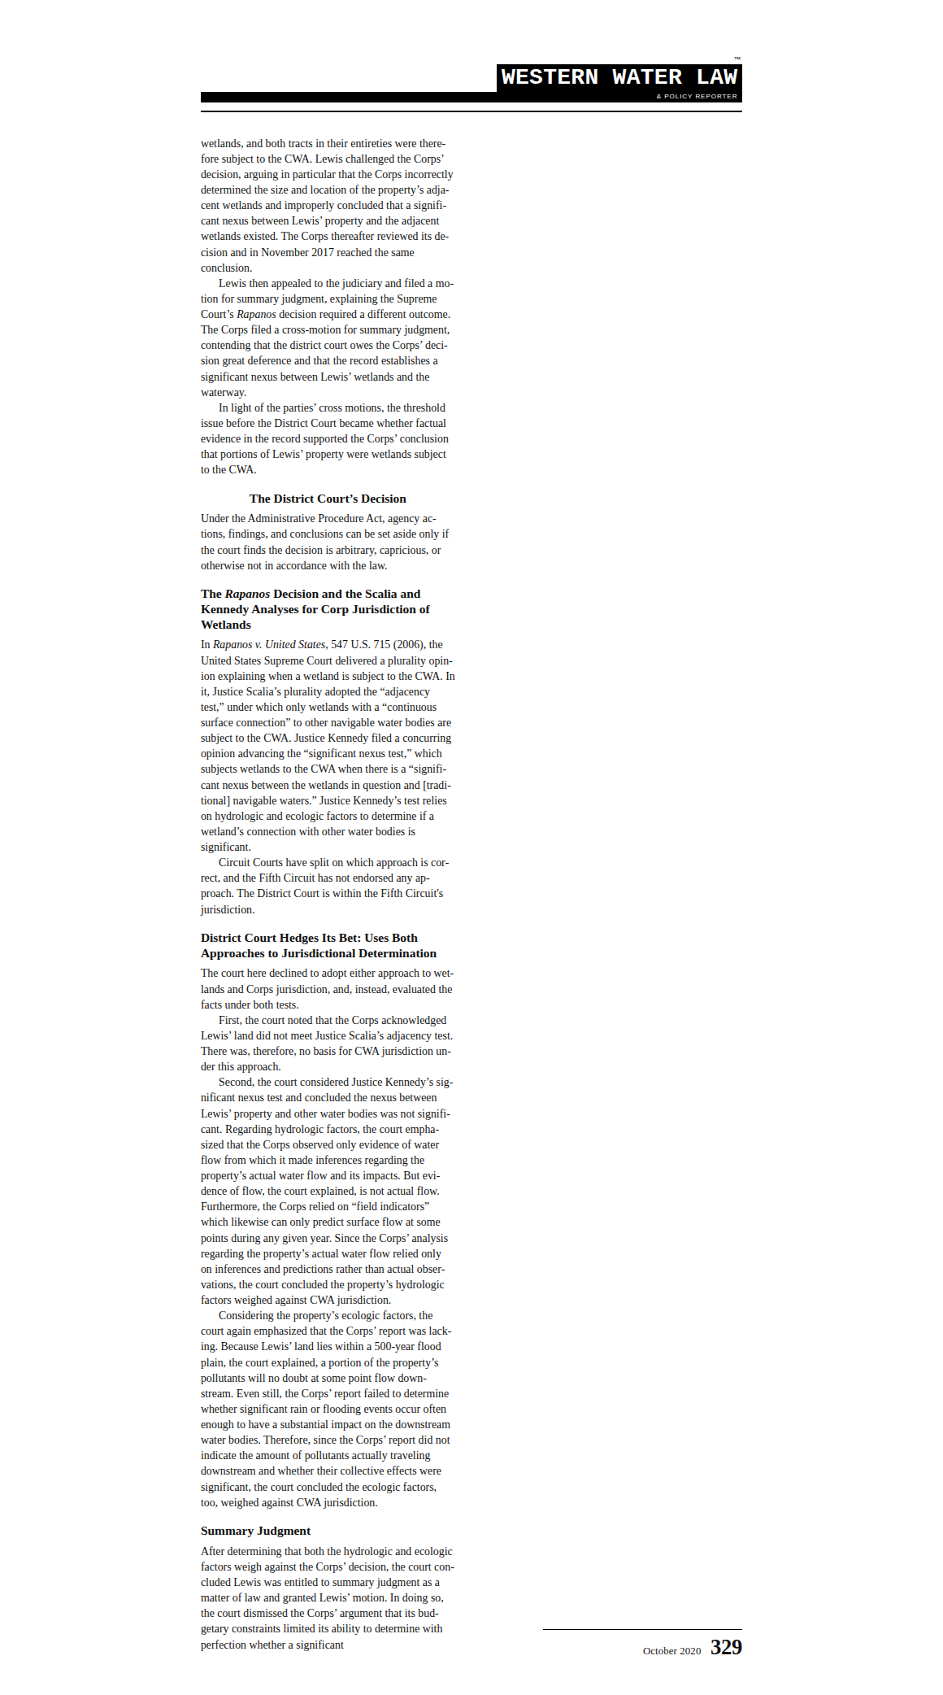™ WESTERN WATER LAW & POLICY REPORTER
wetlands, and both tracts in their entireties were therefore subject to the CWA. Lewis challenged the Corps’ decision, arguing in particular that the Corps incorrectly determined the size and location of the property’s adjacent wetlands and improperly concluded that a significant nexus between Lewis’ property and the adjacent wetlands existed. The Corps thereafter reviewed its decision and in November 2017 reached the same conclusion.
Lewis then appealed to the judiciary and filed a motion for summary judgment, explaining the Supreme Court’s Rapanos decision required a different outcome. The Corps filed a cross-motion for summary judgment, contending that the district court owes the Corps’ decision great deference and that the record establishes a significant nexus between Lewis’ wetlands and the waterway.
In light of the parties’ cross motions, the threshold issue before the District Court became whether factual evidence in the record supported the Corps’ conclusion that portions of Lewis’ property were wetlands subject to the CWA.
The District Court’s Decision
Under the Administrative Procedure Act, agency actions, findings, and conclusions can be set aside only if the court finds the decision is arbitrary, capricious, or otherwise not in accordance with the law.
The Rapanos Decision and the Scalia and Kennedy Analyses for Corp Jurisdiction of Wetlands
In Rapanos v. United States, 547 U.S. 715 (2006), the United States Supreme Court delivered a plurality opinion explaining when a wetland is subject to the CWA. In it, Justice Scalia’s plurality adopted the “adjacency test,” under which only wetlands with a “continuous surface connection” to other navigable water bodies are subject to the CWA. Justice Kennedy filed a concurring opinion advancing the “significant nexus test,” which subjects wetlands to the CWA when there is a “significant nexus between the wetlands in question and [traditional] navigable waters.” Justice Kennedy’s test relies on hydrologic and ecologic factors to determine if a wetland’s connection with other water bodies is significant.
Circuit Courts have split on which approach is correct, and the Fifth Circuit has not endorsed any approach. The District Court is within the Fifth Circuit's jurisdiction.
District Court Hedges Its Bet: Uses Both Approaches to Jurisdictional Determination
The court here declined to adopt either approach to wetlands and Corps jurisdiction, and, instead, evaluated the facts under both tests.
First, the court noted that the Corps acknowledged Lewis’ land did not meet Justice Scalia’s adjacency test. There was, therefore, no basis for CWA jurisdiction under this approach.
Second, the court considered Justice Kennedy’s significant nexus test and concluded the nexus between Lewis’ property and other water bodies was not significant. Regarding hydrologic factors, the court emphasized that the Corps observed only evidence of water flow from which it made inferences regarding the property’s actual water flow and its impacts. But evidence of flow, the court explained, is not actual flow. Furthermore, the Corps relied on “field indicators” which likewise can only predict surface flow at some points during any given year. Since the Corps’ analysis regarding the property’s actual water flow relied only on inferences and predictions rather than actual observations, the court concluded the property’s hydrologic factors weighed against CWA jurisdiction.
Considering the property’s ecologic factors, the court again emphasized that the Corps’ report was lacking. Because Lewis’ land lies within a 500-year flood plain, the court explained, a portion of the property’s pollutants will no doubt at some point flow downstream. Even still, the Corps’ report failed to determine whether significant rain or flooding events occur often enough to have a substantial impact on the downstream water bodies. Therefore, since the Corps’ report did not indicate the amount of pollutants actually traveling downstream and whether their collective effects were significant, the court concluded the ecologic factors, too, weighed against CWA jurisdiction.
Summary Judgment
After determining that both the hydrologic and ecologic factors weigh against the Corps’ decision, the court concluded Lewis was entitled to summary judgment as a matter of law and granted Lewis’ motion. In doing so, the court dismissed the Corps’ argument that its budgetary constraints limited its ability to determine with perfection whether a significant
October 2020 329